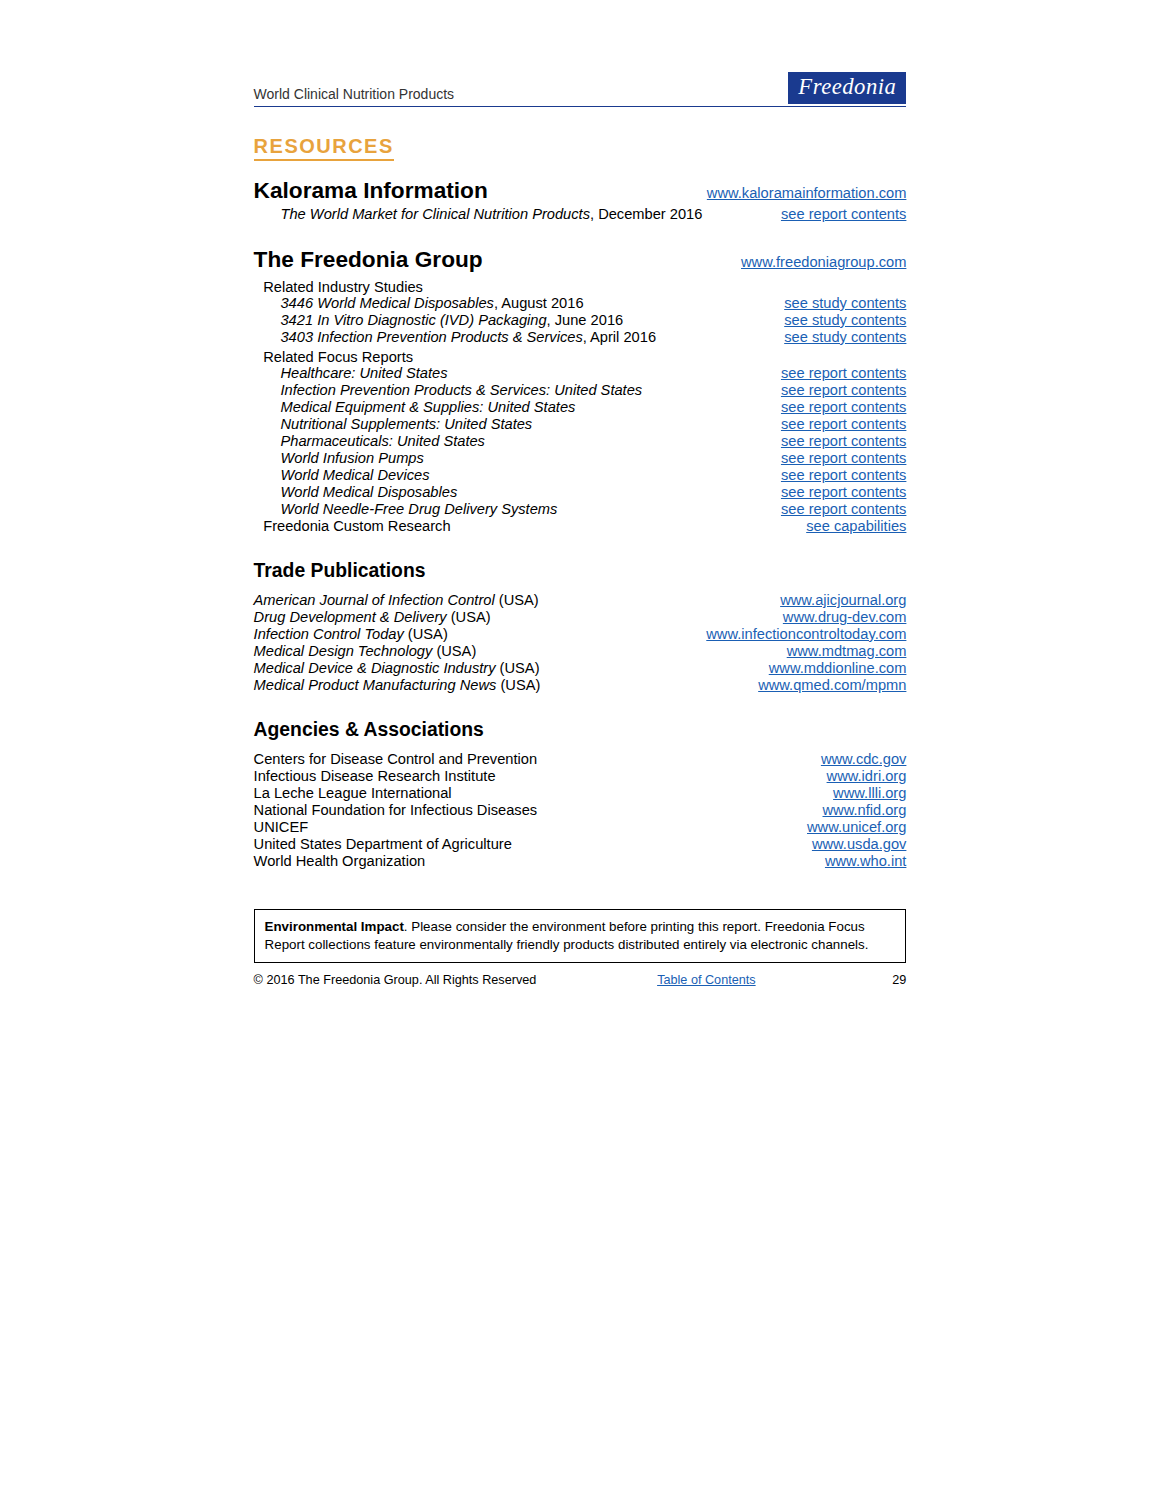World Clinical Nutrition Products
Freedonia
RESOURCES
Kalorama Information
www.kaloramainformation.com
The World Market for Clinical Nutrition Products, December 2016 see report contents
The Freedonia Group
www.freedoniagroup.com
Related Industry Studies
3446 World Medical Disposables, August 2016 see study contents
3421 In Vitro Diagnostic (IVD) Packaging, June 2016 see study contents
3403 Infection Prevention Products & Services, April 2016 see study contents
Related Focus Reports
Healthcare: United States see report contents
Infection Prevention Products & Services: United States see report contents
Medical Equipment & Supplies: United States see report contents
Nutritional Supplements: United States see report contents
Pharmaceuticals: United States see report contents
World Infusion Pumps see report contents
World Medical Devices see report contents
World Medical Disposables see report contents
World Needle-Free Drug Delivery Systems see report contents
Freedonia Custom Research see capabilities
Trade Publications
American Journal of Infection Control (USA) www.ajicjournal.org
Drug Development & Delivery (USA) www.drug-dev.com
Infection Control Today (USA) www.infectioncontroltoday.com
Medical Design Technology (USA) www.mdtmag.com
Medical Device & Diagnostic Industry (USA) www.mddionline.com
Medical Product Manufacturing News (USA) www.qmed.com/mpmn
Agencies & Associations
Centers for Disease Control and Prevention www.cdc.gov
Infectious Disease Research Institute www.idri.org
La Leche League International www.llli.org
National Foundation for Infectious Diseases www.nfid.org
UNICEF www.unicef.org
United States Department of Agriculture www.usda.gov
World Health Organization www.who.int
Environmental Impact. Please consider the environment before printing this report. Freedonia Focus Report collections feature environmentally friendly products distributed entirely via electronic channels.
© 2016 The Freedonia Group. All Rights Reserved Table of Contents 29